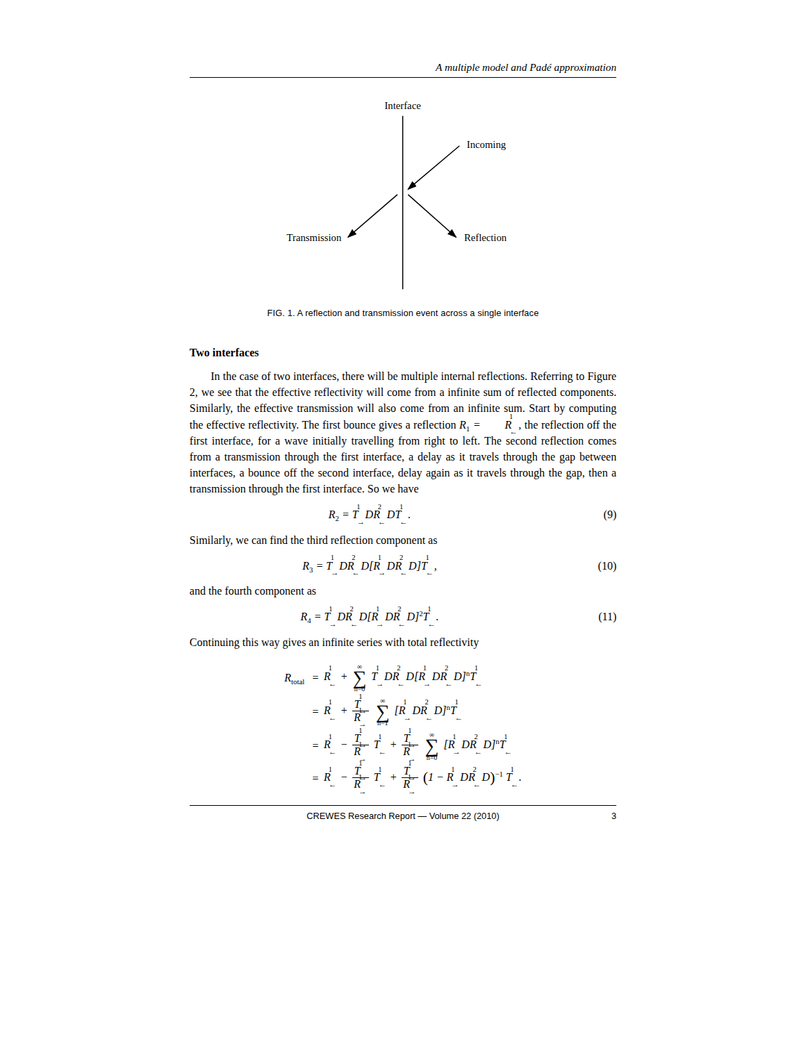A multiple model and Padé approximation
Interface Incoming Transmission Reflection
FIG. 1. A reflection and transmission event across a single interface
Two interfaces
In the case of two interfaces, there will be multiple internal reflections. Referring to Figure 2, we see that the effective reflectivity will come from a infinite sum of reflected components. Similarly, the effective transmission will also come from an infinite sum. Start by computing the effective reflectivity. The first bounce gives a reflection R1 = R1←, the reflection off the first interface, for a wave initially travelling from right to left. The second reflection comes from a transmission through the first interface, a delay as it travels through the gap between interfaces, a bounce off the second interface, delay again as it travels through the gap, then a transmission through the first interface. So we have
R2 = T1→DR2←DT1←.
(9)
Similarly, we can find the third reflection component as
R3 = T1→DR2←D[R1→DR2←D]T1←,
(10)
and the fourth component as
R4 = T1→DR2←D[R1→DR2←D]2T1←.
(11)
Continuing this way gives an infinite series with total reflectivity
| R total | = | R 1 ← + ∞ ∑ n=0 T 1 → D R 2 ← D[ R 1 → D R 2 ← D] n T 1 ← |
| | = | R 1 ← + T 1 → R 1 → ∞ ∑ n=1 [ R 1 → D R 2 ← D] n T 1 ← |
| | = | R 1 ← − T 1 → R 1 → T 1 ← + T 1 → R 1 → ∞ ∑ n=0 [ R 1 → D R 2 ← D] n T 1 ← |
| | = | R 1 ← − T 1 → R 1 → T 1 ← + T 1 → R 1 → ( 1 − R 1 → D R 2 ← D ) −1 T 1 ← . |
CREWES Research Report — Volume 22 (2010) 3